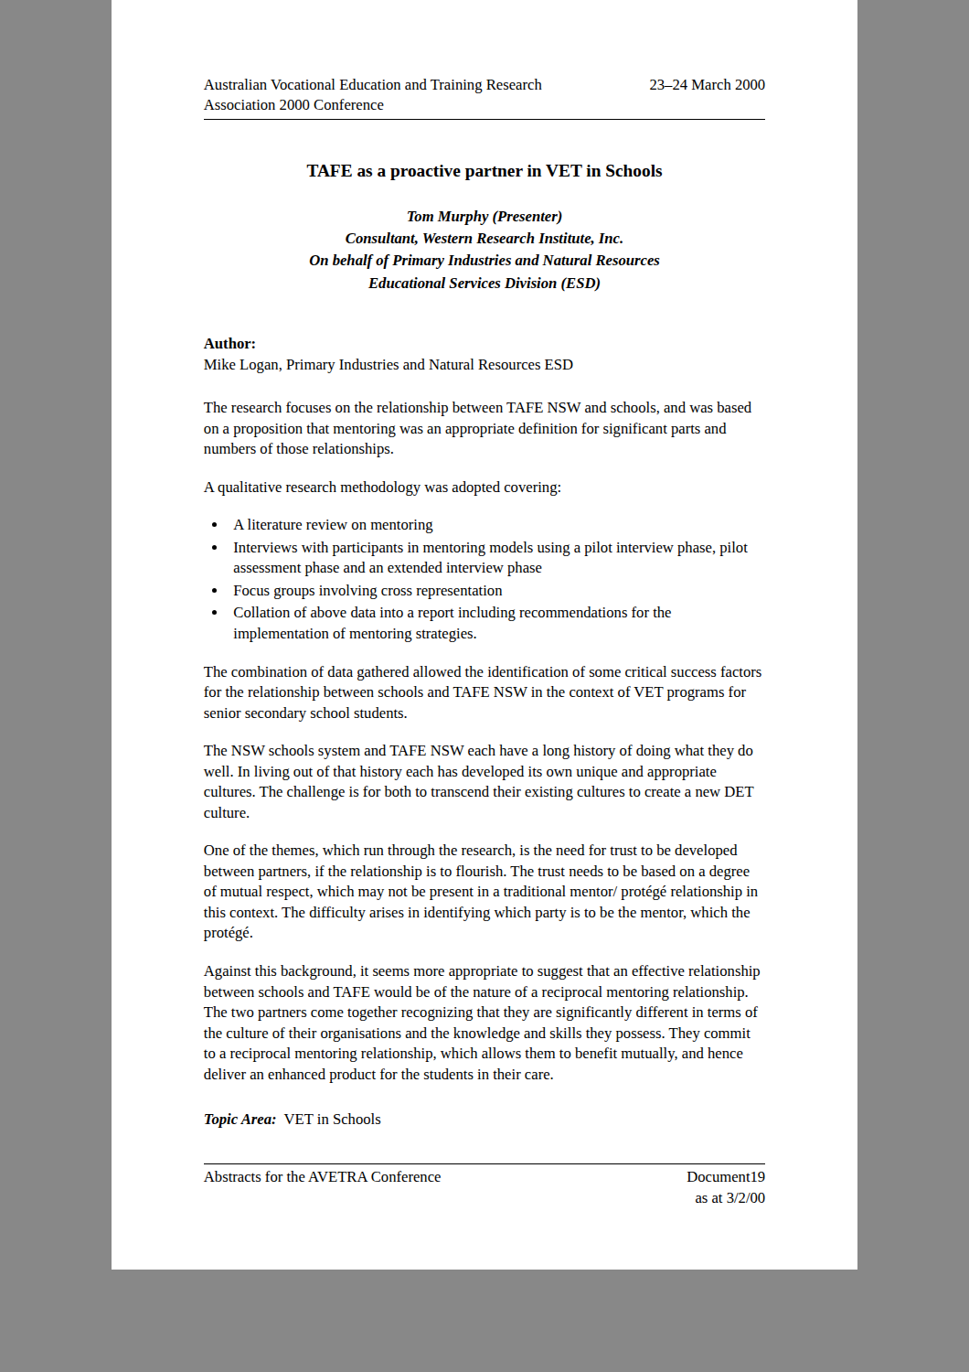Australian Vocational Education and Training Research Association 2000 Conference
23–24 March 2000
TAFE as a proactive partner in VET in Schools
Tom Murphy (Presenter)
Consultant, Western Research Institute, Inc.
On behalf of Primary Industries and Natural Resources
Educational Services Division (ESD)
Author:
Mike Logan, Primary Industries and Natural Resources ESD
The research focuses on the relationship between TAFE NSW and schools, and was based on a proposition that mentoring was an appropriate definition for significant parts and numbers of those relationships.
A qualitative research methodology was adopted covering:
A literature review on mentoring
Interviews with participants in mentoring models using a pilot interview phase, pilot assessment phase and an extended interview phase
Focus groups involving cross representation
Collation of above data into a report including recommendations for the implementation of mentoring strategies.
The combination of data gathered allowed the identification of some critical success factors for the relationship between schools and TAFE NSW in the context of VET programs for senior secondary school students.
The NSW schools system and TAFE NSW each have a long history of doing what they do well. In living out of that history each has developed its own unique and appropriate cultures. The challenge is for both to transcend their existing cultures to create a new DET culture.
One of the themes, which run through the research, is the need for trust to be developed between partners, if the relationship is to flourish. The trust needs to be based on a degree of mutual respect, which may not be present in a traditional mentor/ protégé relationship in this context. The difficulty arises in identifying which party is to be the mentor, which the protégé.
Against this background, it seems more appropriate to suggest that an effective relationship between schools and TAFE would be of the nature of a reciprocal mentoring relationship. The two partners come together recognizing that they are significantly different in terms of the culture of their organisations and the knowledge and skills they possess. They commit to a reciprocal mentoring relationship, which allows them to benefit mutually, and hence deliver an enhanced product for the students in their care.
Topic Area: VET in Schools
Abstracts for the AVETRA Conference
Document19as at 3/2/00